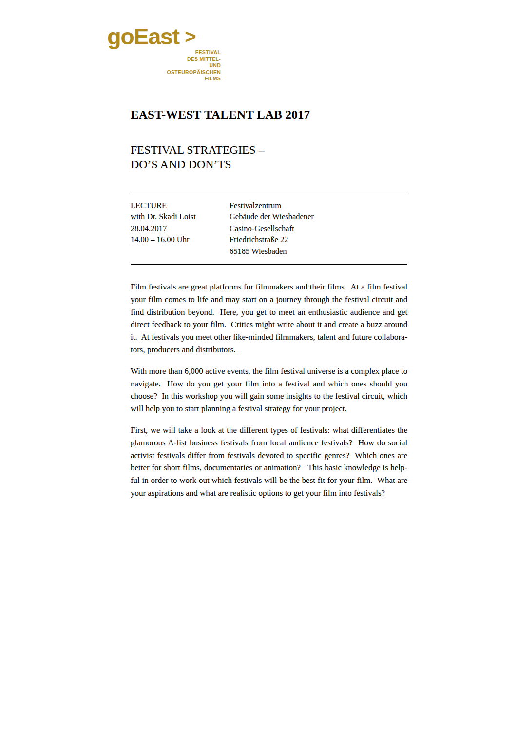goEast >
FESTIVAL
DES MITTEL-
UND
OSTEUROPÄISCHEN
FILMS
EAST-WEST TALENT LAB 2017
FESTIVAL STRATEGIES –
DO’S AND DON’TS
LECTURE
with Dr. Skadi Loist
28.04.2017
14.00 – 16.00 Uhr
Festivalzentrum
Gebäude der Wiesbadener
Casino-Gesellschaft
Friedrichstraße 22
65185 Wiesbaden
Film festivals are great platforms for filmmakers and their films. At a film festival your film comes to life and may start on a journey through the festival circuit and find distribution beyond. Here, you get to meet an enthusiastic audience and get direct feedback to your film. Critics might write about it and create a buzz around it. At festivals you meet other like-minded filmmakers, talent and future collaborators, producers and distributors.
With more than 6,000 active events, the film festival universe is a complex place to navigate. How do you get your film into a festival and which ones should you choose? In this workshop you will gain some insights to the festival circuit, which will help you to start planning a festival strategy for your project.
First, we will take a look at the different types of festivals: what differentiates the glamorous A-list business festivals from local audience festivals? How do social activist festivals differ from festivals devoted to specific genres? Which ones are better for short films, documentaries or animation? This basic knowledge is helpful in order to work out which festivals will be the best fit for your film. What are your aspirations and what are realistic options to get your film into festivals?